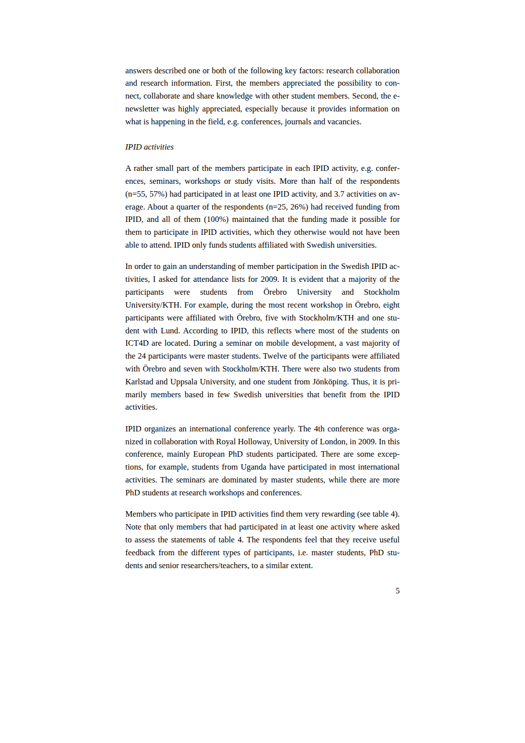answers described one or both of the following key factors: research collaboration and research information. First, the members appreciated the possibility to connect, collaborate and share knowledge with other student members. Second, the e-newsletter was highly appreciated, especially because it provides information on what is happening in the field, e.g. conferences, journals and vacancies.
IPID activities
A rather small part of the members participate in each IPID activity, e.g. conferences, seminars, workshops or study visits. More than half of the respondents (n=55, 57%) had participated in at least one IPID activity, and 3.7 activities on average. About a quarter of the respondents (n=25, 26%) had received funding from IPID, and all of them (100%) maintained that the funding made it possible for them to participate in IPID activities, which they otherwise would not have been able to attend. IPID only funds students affiliated with Swedish universities.
In order to gain an understanding of member participation in the Swedish IPID activities, I asked for attendance lists for 2009. It is evident that a majority of the participants were students from Örebro University and Stockholm University/KTH. For example, during the most recent workshop in Örebro, eight participants were affiliated with Örebro, five with Stockholm/KTH and one student with Lund. According to IPID, this reflects where most of the students on ICT4D are located. During a seminar on mobile development, a vast majority of the 24 participants were master students. Twelve of the participants were affiliated with Örebro and seven with Stockholm/KTH. There were also two students from Karlstad and Uppsala University, and one student from Jönköping. Thus, it is primarily members based in few Swedish universities that benefit from the IPID activities.
IPID organizes an international conference yearly. The 4th conference was organized in collaboration with Royal Holloway, University of London, in 2009. In this conference, mainly European PhD students participated. There are some exceptions, for example, students from Uganda have participated in most international activities. The seminars are dominated by master students, while there are more PhD students at research workshops and conferences.
Members who participate in IPID activities find them very rewarding (see table 4). Note that only members that had participated in at least one activity where asked to assess the statements of table 4. The respondents feel that they receive useful feedback from the different types of participants, i.e. master students, PhD students and senior researchers/teachers, to a similar extent.
5